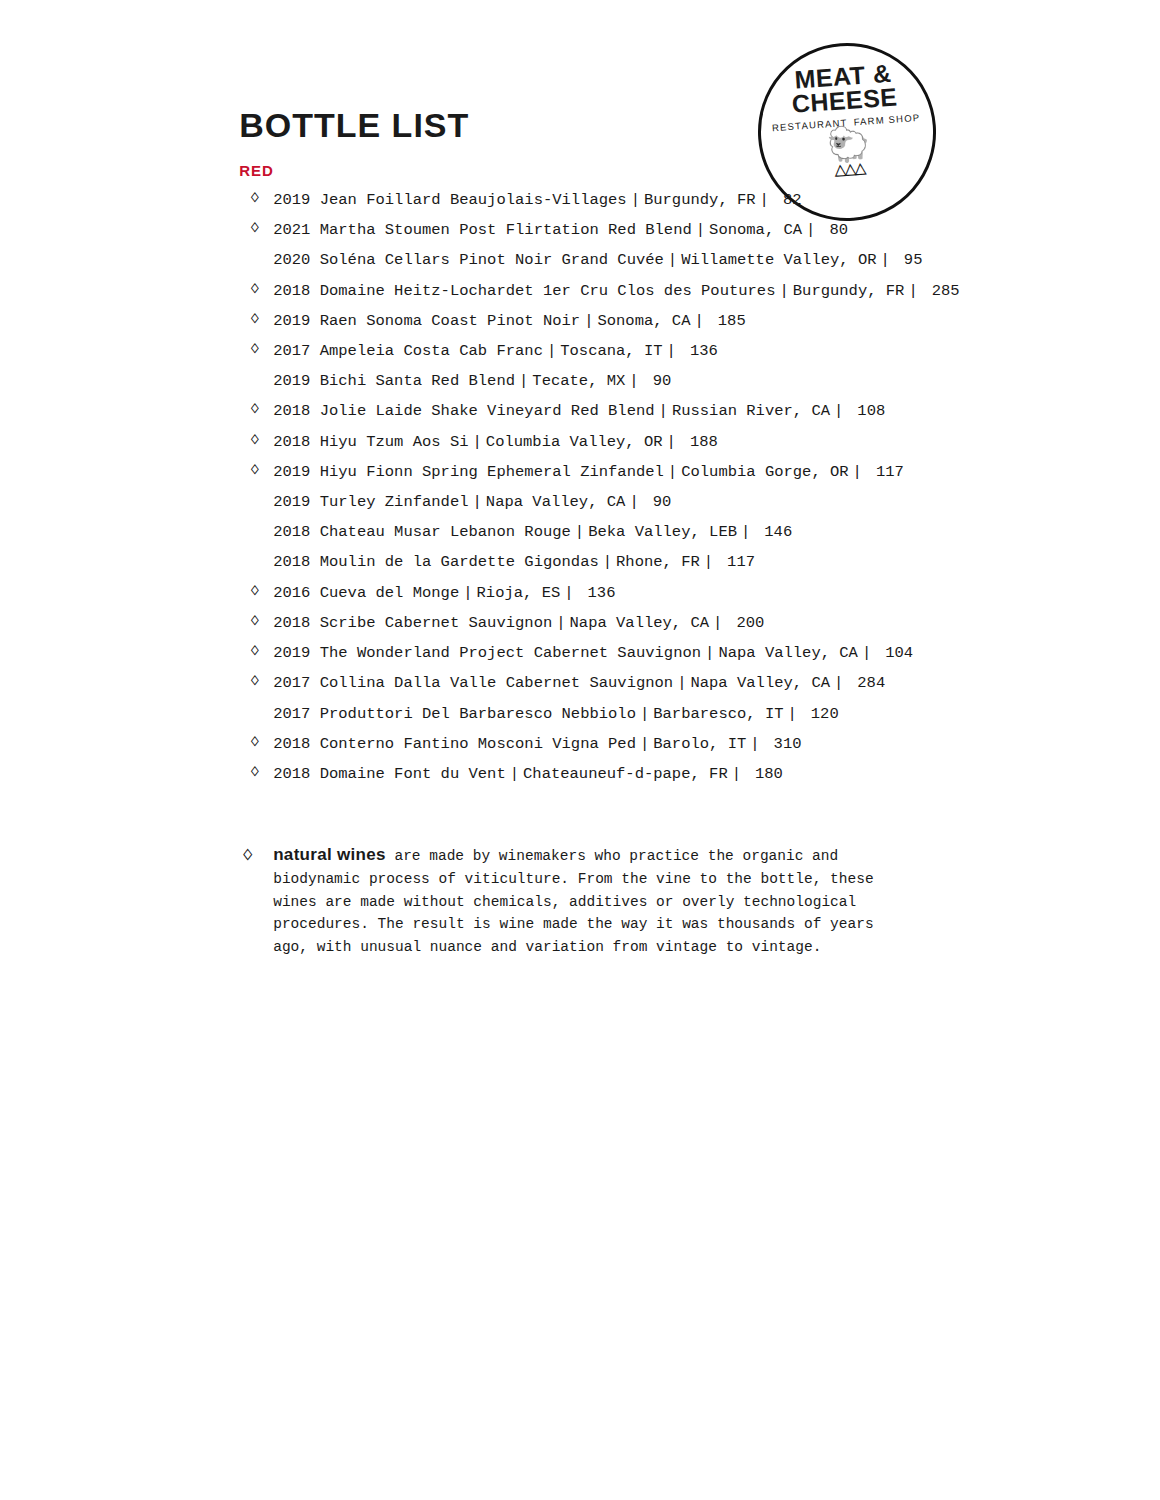Meat &
Cheese
Restaurant Farm Shop
🐑
△△△
Bottle List
Red
♢2019 Jean Foillard Beaujolais-Villages|Burgundy, FR|82
♢2021 Martha Stoumen Post Flirtation Red Blend|Sonoma, CA|80
2020 Soléna Cellars Pinot Noir Grand Cuvée|Willamette Valley, OR|95
♢2018 Domaine Heitz-Lochardet 1er Cru Clos des Poutures|Burgundy, FR|285
♢2019 Raen Sonoma Coast Pinot Noir|Sonoma, CA|185
♢2017 Ampeleia Costa Cab Franc|Toscana, IT|136
2019 Bichi Santa Red Blend|Tecate, MX|90
♢2018 Jolie Laide Shake Vineyard Red Blend|Russian River, CA|108
♢2018 Hiyu Tzum Aos Si|Columbia Valley, OR|188
♢2019 Hiyu Fionn Spring Ephemeral Zinfandel|Columbia Gorge, OR|117
2019 Turley Zinfandel|Napa Valley, CA|90
2018 Chateau Musar Lebanon Rouge|Beka Valley, LEB|146
2018 Moulin de la Gardette Gigondas|Rhone, FR|117
♢2016 Cueva del Monge|Rioja, ES|136
♢2018 Scribe Cabernet Sauvignon|Napa Valley, CA|200
♢2019 The Wonderland Project Cabernet Sauvignon|Napa Valley, CA|104
♢2017 Collina Dalla Valle Cabernet Sauvignon|Napa Valley, CA|284
2017 Produttori Del Barbaresco Nebbiolo|Barbaresco, IT|120
♢2018 Conterno Fantino Mosconi Vigna Ped|Barolo, IT|310
♢2018 Domaine Font du Vent|Chateauneuf-d-pape, FR|180
♢natural wines are made by winemakers who practice the organic and biodynamic process of viticulture. From the vine to the bottle, these wines are made without chemicals, additives or overly technological procedures. The result is wine made the way it was thousands of years ago, with unusual nuance and variation from vintage to vintage.